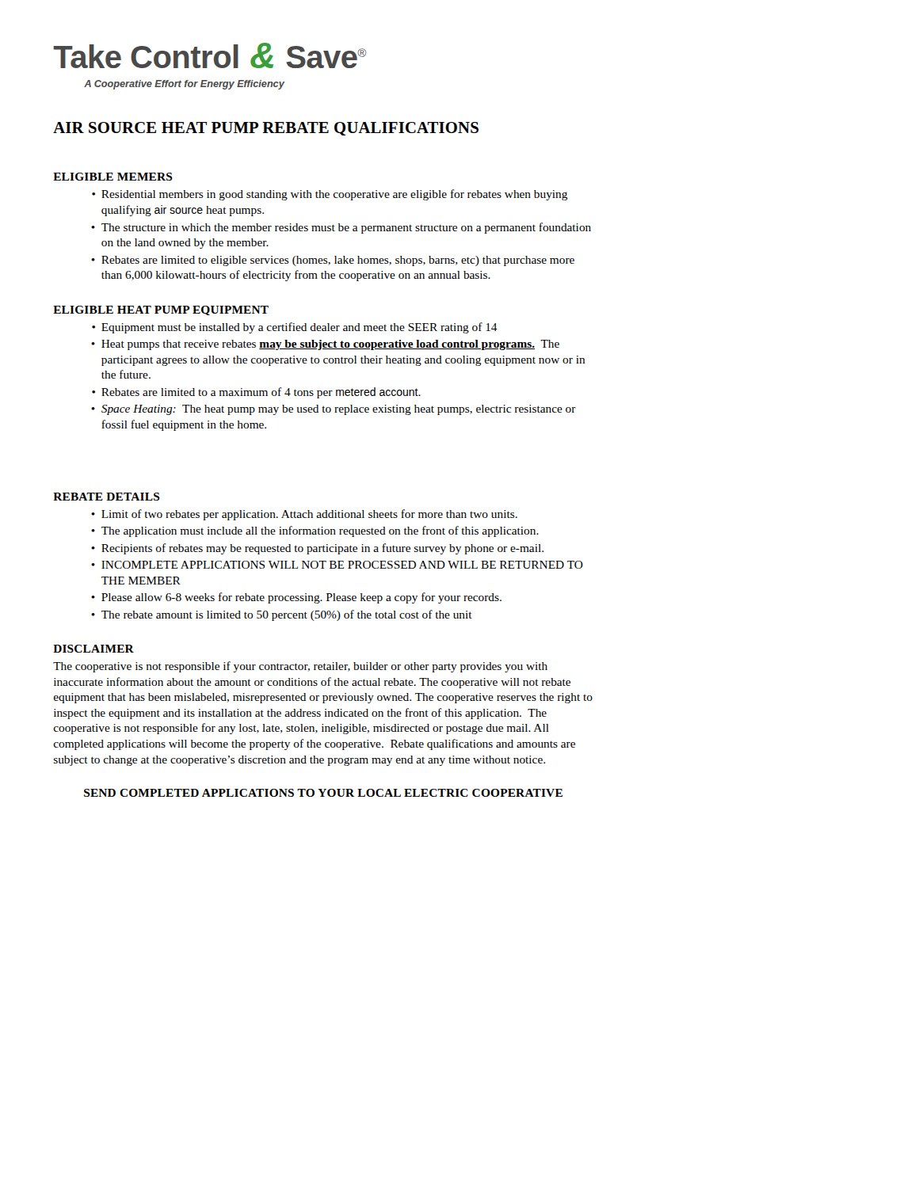Take Control & Save®
A Cooperative Effort for Energy Efficiency
AIR SOURCE HEAT PUMP REBATE QUALIFICATIONS
ELIGIBLE MEMERS
Residential members in good standing with the cooperative are eligible for rebates when buying qualifying air source heat pumps.
The structure in which the member resides must be a permanent structure on a permanent foundation on the land owned by the member.
Rebates are limited to eligible services (homes, lake homes, shops, barns, etc) that purchase more than 6,000 kilowatt-hours of electricity from the cooperative on an annual basis.
ELIGIBLE HEAT PUMP EQUIPMENT
Equipment must be installed by a certified dealer and meet the SEER rating of 14
Heat pumps that receive rebates may be subject to cooperative load control programs. The participant agrees to allow the cooperative to control their heating and cooling equipment now or in the future.
Rebates are limited to a maximum of 4 tons per metered account.
Space Heating: The heat pump may be used to replace existing heat pumps, electric resistance or fossil fuel equipment in the home.
REBATE DETAILS
Limit of two rebates per application. Attach additional sheets for more than two units.
The application must include all the information requested on the front of this application.
Recipients of rebates may be requested to participate in a future survey by phone or e-mail.
INCOMPLETE APPLICATIONS WILL NOT BE PROCESSED AND WILL BE RETURNED TO THE MEMBER
Please allow 6-8 weeks for rebate processing. Please keep a copy for your records.
The rebate amount is limited to 50 percent (50%) of the total cost of the unit
DISCLAIMER
The cooperative is not responsible if your contractor, retailer, builder or other party provides you with inaccurate information about the amount or conditions of the actual rebate. The cooperative will not rebate equipment that has been mislabeled, misrepresented or previously owned. The cooperative reserves the right to inspect the equipment and its installation at the address indicated on the front of this application. The cooperative is not responsible for any lost, late, stolen, ineligible, misdirected or postage due mail. All completed applications will become the property of the cooperative. Rebate qualifications and amounts are subject to change at the cooperative’s discretion and the program may end at any time without notice.
SEND COMPLETED APPLICATIONS TO YOUR LOCAL ELECTRIC COOPERATIVE